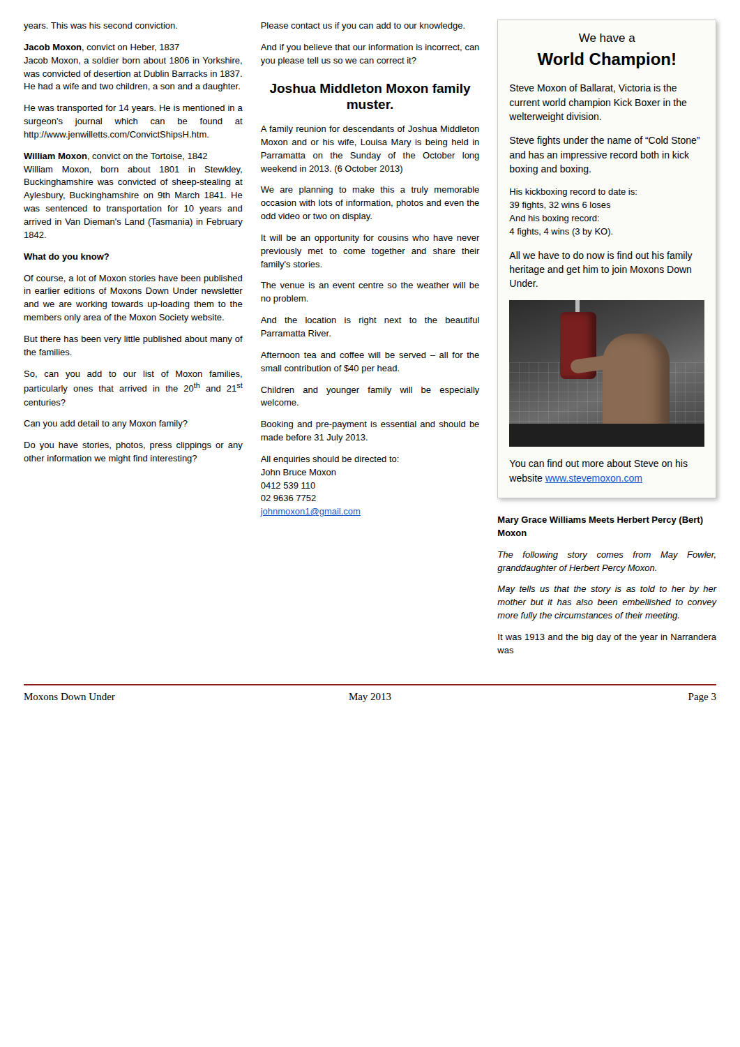years. This was his second conviction.
Jacob Moxon, convict on Heber, 1837
Jacob Moxon, a soldier born about 1806 in Yorkshire, was convicted of desertion at Dublin Barracks in 1837. He had a wife and two children, a son and a daughter.
He was transported for 14 years. He is mentioned in a surgeon's journal which can be found at http://www.jenwilletts.com/ConvictShipsH.htm.
William Moxon, convict on the Tortoise, 1842
William Moxon, born about 1801 in Stewkley, Buckinghamshire was convicted of sheep-stealing at Aylesbury, Buckinghamshire on 9th March 1841. He was sentenced to transportation for 10 years and arrived in Van Dieman's Land (Tasmania) in February 1842.
What do you know?
Of course, a lot of Moxon stories have been published in earlier editions of Moxons Down Under newsletter and we are working towards up-loading them to the members only area of the Moxon Society website.
But there has been very little published about many of the families.
So, can you add to our list of Moxon families, particularly ones that arrived in the 20th and 21st centuries?
Can you add detail to any Moxon family?
Do you have stories, photos, press clippings or any other information we might find interesting?
Please contact us if you can add to our knowledge.
And if you believe that our information is incorrect, can you please tell us so we can correct it?
Joshua Middleton Moxon family muster.
A family reunion for descendants of Joshua Middleton Moxon and or his wife, Louisa Mary is being held in Parramatta on the Sunday of the October long weekend in 2013. (6 October 2013)
We are planning to make this a truly memorable occasion with lots of information, photos and even the odd video or two on display.
It will be an opportunity for cousins who have never previously met to come together and share their family's stories.
The venue is an event centre so the weather will be no problem.
And the location is right next to the beautiful Parramatta River.
Afternoon tea and coffee will be served – all for the small contribution of $40 per head.
Children and younger family will be especially welcome.
Booking and pre-payment is essential and should be made before 31 July 2013.
All enquiries should be directed to:
John Bruce Moxon
0412 539 110
02 9636 7752
johnmoxon1@gmail.com
We have a
World Champion!
Steve Moxon of Ballarat, Victoria is the current world champion Kick Boxer in the welterweight division.
Steve fights under the name of “Cold Stone” and has an impressive record both in kick boxing and boxing.
His kickboxing record to date is:
39 fights, 32 wins 6 loses
And his boxing record:
4 fights, 4 wins (3 by KO).
All we have to do now is find out his family heritage and get him to join Moxons Down Under.
You can find out more about Steve on his website www.stevemoxon.com
Mary Grace Williams Meets Herbert Percy (Bert) Moxon
The following story comes from May Fowler, granddaughter of Herbert Percy Moxon.
May tells us that the story is as told to her by her mother but it has also been embellished to convey more fully the circumstances of their meeting.
It was 1913 and the big day of the year in Narrandera was
Moxons Down Under
May 2013
Page 3